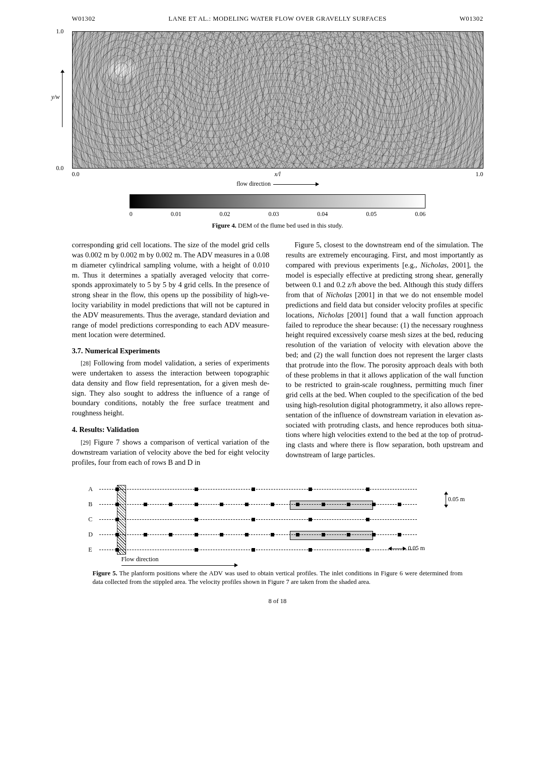W01302 LANE ET AL.: MODELING WATER FLOW OVER GRAVELLY SURFACES W01302
1.0 0.0 y/w
0.0 x/l 1.0
flow direction
0 0.01 0.02 0.03 0.04 0.05 0.06
Figure 4. DEM of the flume bed used in this study.
corresponding grid cell locations. The size of the model grid cells was 0.002 m by 0.002 m by 0.002 m. The ADV measures in a 0.08 m diameter cylindrical sampling volume, with a height of 0.010 m. Thus it determines a spatially averaged velocity that corresponds approximately to 5 by 5 by 4 grid cells. In the presence of strong shear in the flow, this opens up the possibility of high-velocity variability in model predictions that will not be captured in the ADV measurements. Thus the average, standard deviation and range of model predictions corresponding to each ADV measurement location were determined.
3.7. Numerical Experiments
[28] Following from model validation, a series of experiments were undertaken to assess the interaction between topographic data density and flow field representation, for a given mesh design. They also sought to address the influence of a range of boundary conditions, notably the free surface treatment and roughness height.
4. Results: Validation
[29] Figure 7 shows a comparison of vertical variation of the downstream variation of velocity above the bed for eight velocity profiles, four from each of rows B and D in
Figure 5, closest to the downstream end of the simulation. The results are extremely encouraging. First, and most importantly as compared with previous experiments [e.g., Nicholas, 2001], the model is especially effective at predicting strong shear, generally between 0.1 and 0.2 z/h above the bed. Although this study differs from that of Nicholas [2001] in that we do not ensemble model predictions and field data but consider velocity profiles at specific locations, Nicholas [2001] found that a wall function approach failed to reproduce the shear because: (1) the necessary roughness height required excessively coarse mesh sizes at the bed, reducing resolution of the variation of velocity with elevation above the bed; and (2) the wall function does not represent the larger clasts that protrude into the flow. The porosity approach deals with both of these problems in that it allows application of the wall function to be restricted to grain-scale roughness, permitting much finer grid cells at the bed. When coupled to the specification of the bed using high-resolution digital photogrammetry, it also allows representation of the influence of downstream variation in elevation associated with protruding clasts, and hence reproduces both situations where high velocities extend to the bed at the top of protruding clasts and where there is flow separation, both upstream and downstream of large particles.
A
B
C
D
E
0.05 m
0.05 m
Flow direction
Figure 5. The planform positions where the ADV was used to obtain vertical profiles. The inlet conditions in Figure 6 were determined from data collected from the stippled area. The velocity profiles shown in Figure 7 are taken from the shaded area.
8 of 18